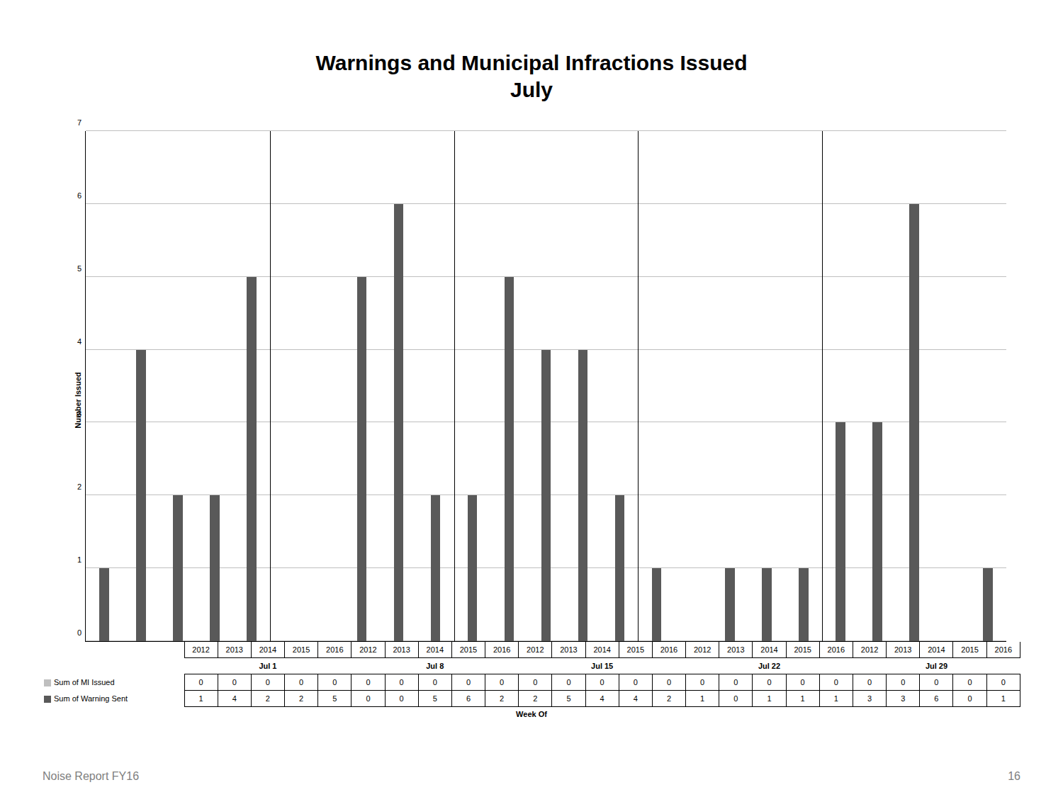Warnings and Municipal Infractions Issued
July
Number Issued
0
1
2
3
4
5
6
7
| | 2012 | 2013 | 2014 | 2015 | 2016 | 2012 | 2013 | 2014 | 2015 | 2016 | 2012 | 2013 | 2014 | 2015 | 2016 | 2012 | 2013 | 2014 | 2015 | 2016 | 2012 | 2013 | 2014 | 2015 | 2016 |
| | Jul 1 | Jul 8 | Jul 15 | Jul 22 | Jul 29 |
| Sum of MI Issued | 0 | 0 | 0 | 0 | 0 | 0 | 0 | 0 | 0 | 0 | 0 | 0 | 0 | 0 | 0 | 0 | 0 | 0 | 0 | 0 | 0 | 0 | 0 | 0 | 0 |
| Sum of Warning Sent | 1 | 4 | 2 | 2 | 5 | 0 | 0 | 5 | 6 | 2 | 2 | 5 | 4 | 4 | 2 | 1 | 0 | 1 | 1 | 1 | 3 | 3 | 6 | 0 | 1 |
Week Of
Noise Report FY16
16